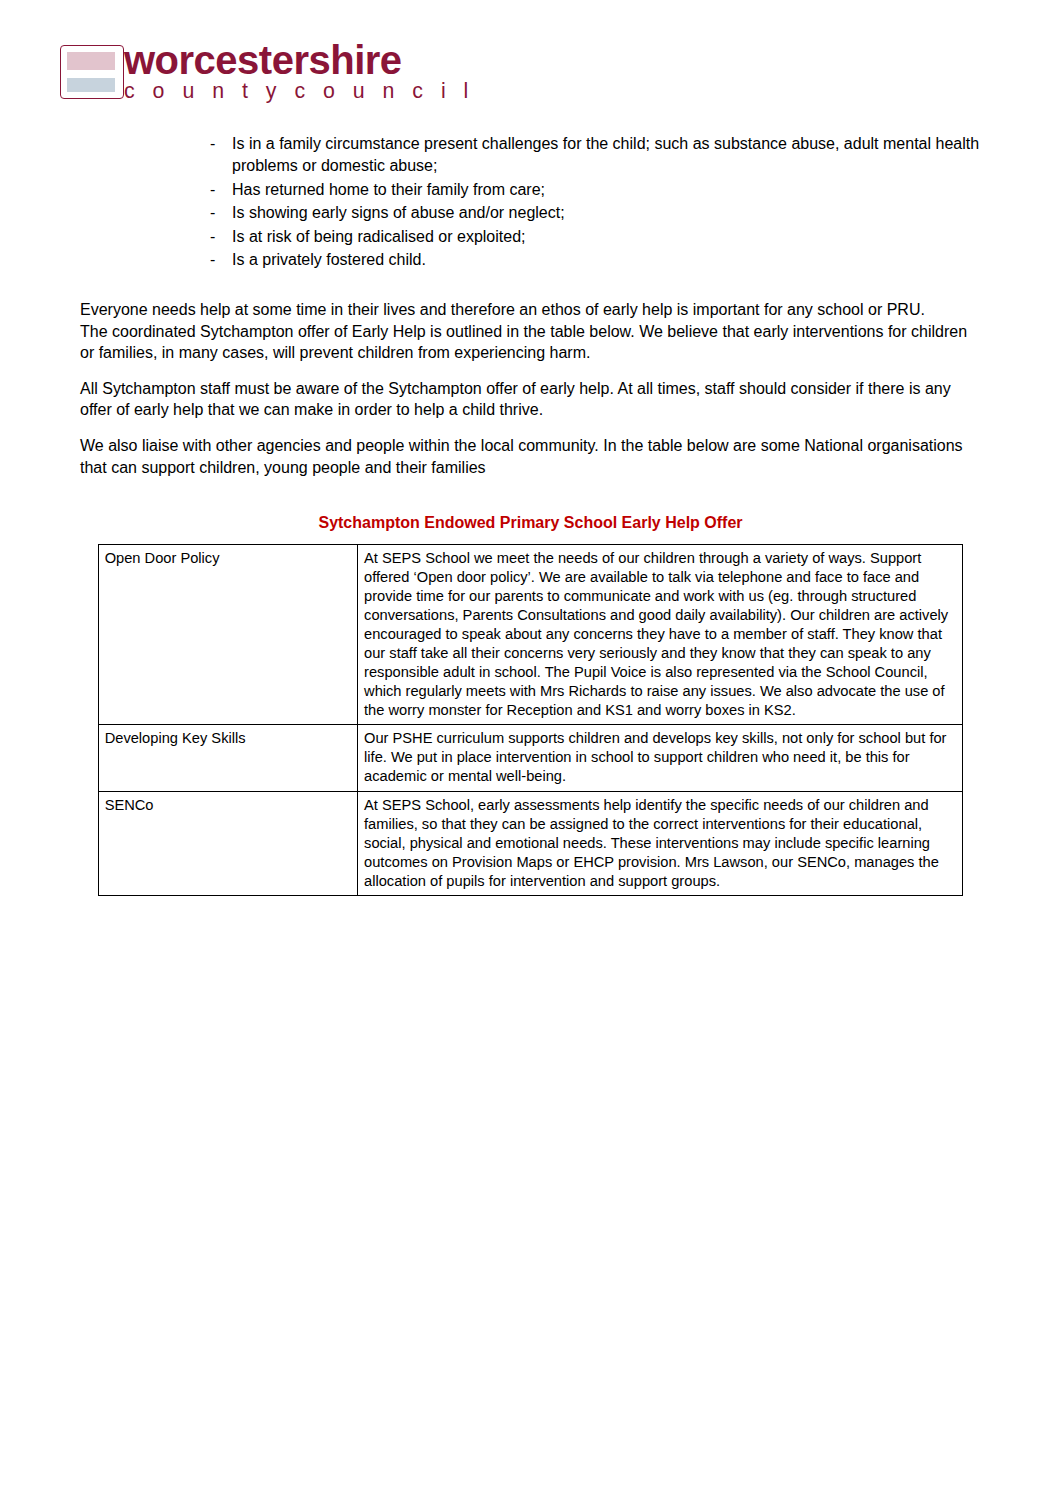| | worcestershire c o u n t y c o u n c i l |
Is in a family circumstance present challenges for the child; such as substance abuse, adult mental health problems or domestic abuse;
Has returned home to their family from care;
Is showing early signs of abuse and/or neglect;
Is at risk of being radicalised or exploited;
Is a privately fostered child.
Everyone needs help at some time in their lives and therefore an ethos of early help is important for any school or PRU.
The coordinated Sytchampton offer of Early Help is outlined in the table below. We believe that early interventions for children or families, in many cases, will prevent children from experiencing harm.
All Sytchampton staff must be aware of the Sytchampton offer of early help. At all times, staff should consider if there is any offer of early help that we can make in order to help a child thrive.
We also liaise with other agencies and people within the local community. In the table below are some National organisations that can support children, young people and their families
Sytchampton Endowed Primary School Early Help Offer
| Open Door Policy | At SEPS School we meet the needs of our children through a variety of ways. Support offered ‘Open door policy’. We are available to talk via telephone and face to face and provide time for our parents to communicate and work with us (eg. through structured conversations, Parents Consultations and good daily availability). Our children are actively encouraged to speak about any concerns they have to a member of staff. They know that our staff take all their concerns very seriously and they know that they can speak to any responsible adult in school. The Pupil Voice is also represented via the School Council, which regularly meets with Mrs Richards to raise any issues. We also advocate the use of the worry monster for Reception and KS1 and worry boxes in KS2. |
| Developing Key Skills | Our PSHE curriculum supports children and develops key skills, not only for school but for life. We put in place intervention in school to support children who need it, be this for academic or mental well-being. |
| SENCo | At SEPS School, early assessments help identify the specific needs of our children and families, so that they can be assigned to the correct interventions for their educational, social, physical and emotional needs. These interventions may include specific learning outcomes on Provision Maps or EHCP provision. Mrs Lawson, our SENCo, manages the allocation of pupils for intervention and support groups. |